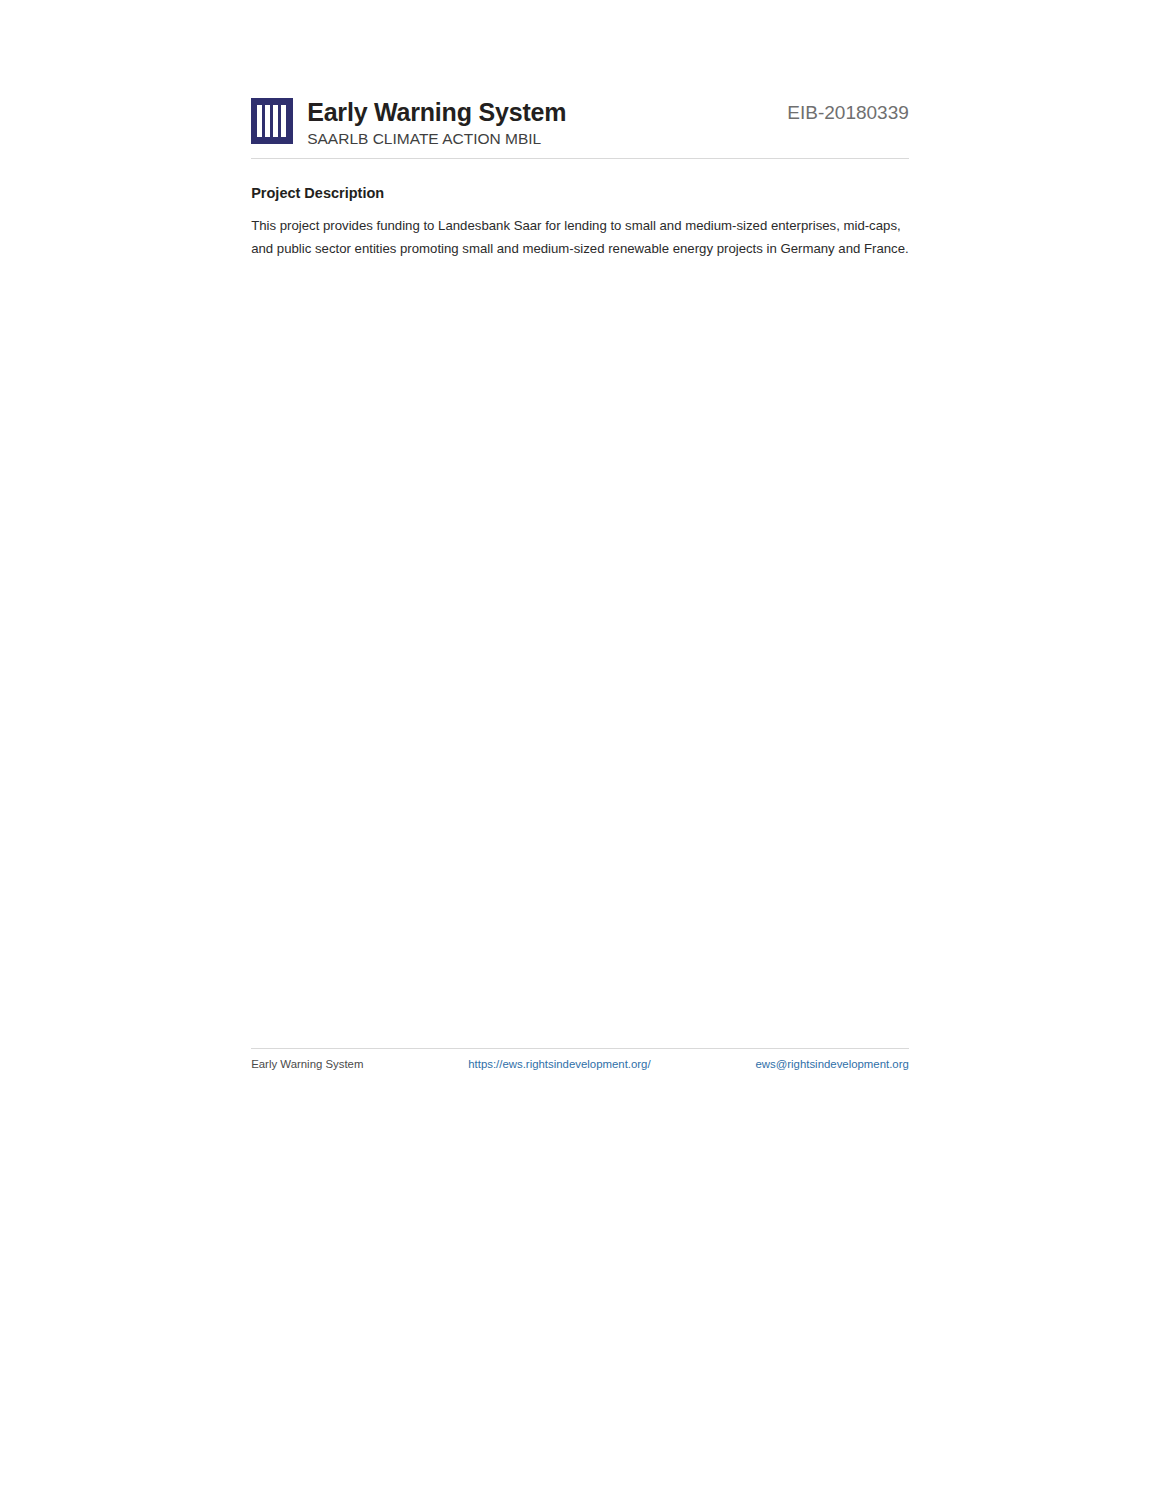Early Warning System
SAARLB CLIMATE ACTION MBIL
EIB-20180339
Project Description
This project provides funding to Landesbank Saar for lending to small and medium-sized enterprises, mid-caps, and public sector entities promoting small and medium-sized renewable energy projects in Germany and France.
Early Warning System
https://ews.rightsindevelopment.org/
ews@rightsindevelopment.org